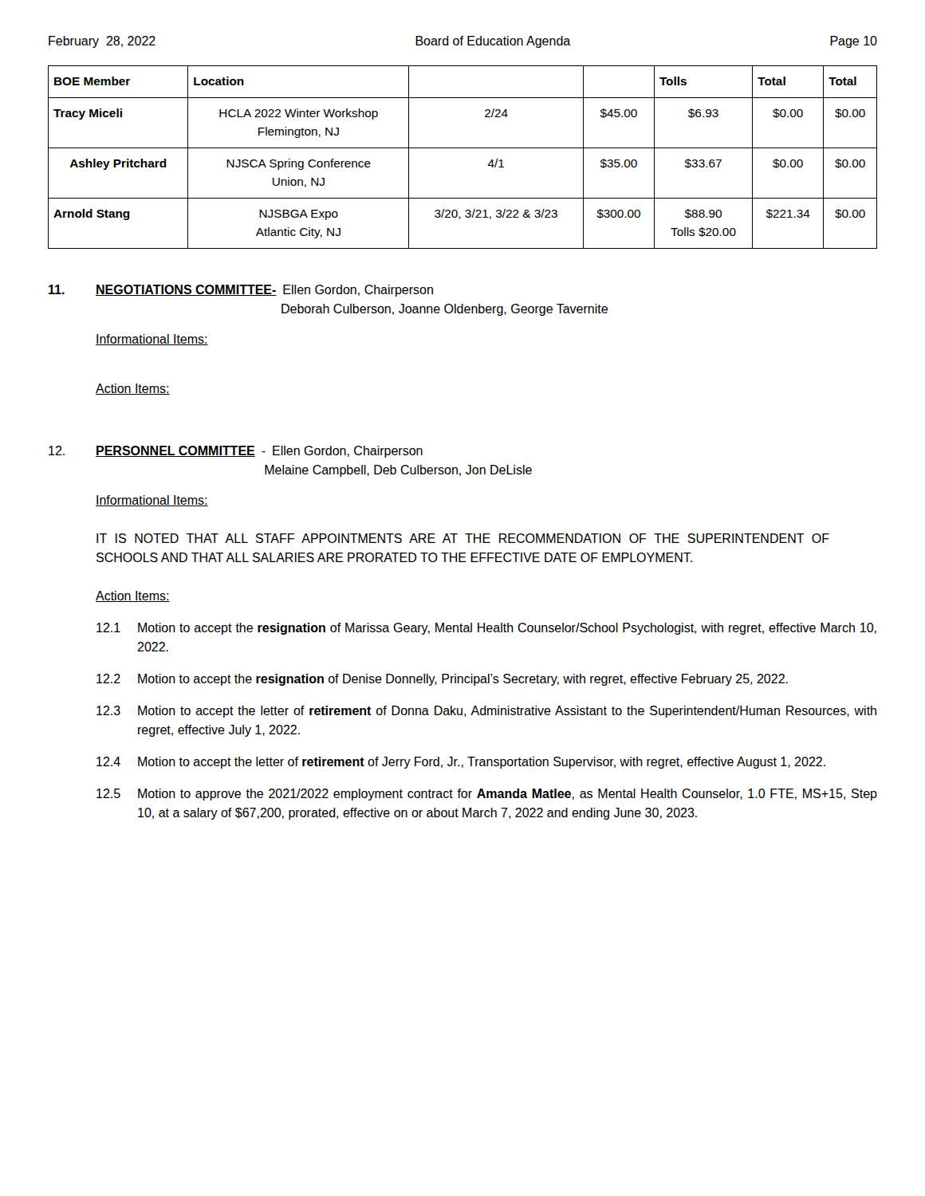February 28, 2022
Board of Education Agenda
Page 10
| BOE Member | Location | | | Tolls | Total | Total |
| --- | --- | --- | --- | --- | --- | --- |
| Tracy Miceli | HCLA 2022 Winter Workshop Flemington, NJ | 2/24 | $45.00 | $6.93 | $0.00 | $0.00 |
| Ashley Pritchard | NJSCA Spring Conference Union, NJ | 4/1 | $35.00 | $33.67 | $0.00 | $0.00 |
| Arnold Stang | NJSBGA Expo Atlantic City, NJ | 3/20, 3/21, 3/22 & 3/23 | $300.00 | $88.90 Tolls $20.00 | $221.34 | $0.00 |
11.
NEGOTIATIONS COMMITTEE-
Ellen Gordon, Chairperson
Deborah Culberson, Joanne Oldenberg, George Tavernite
Informational Items:
Action Items:
12.
PERSONNEL COMMITTEE
-
Ellen Gordon, Chairperson
Melaine Campbell, Deb Culberson, Jon DeLisle
Informational Items:
IT IS NOTED THAT ALL STAFF APPOINTMENTS ARE AT THE RECOMMENDATION OF THE SUPERINTENDENT OF SCHOOLS AND THAT ALL SALARIES ARE PRORATED TO THE EFFECTIVE DATE OF EMPLOYMENT.
Action Items:
12.1 Motion to accept the resignation of Marissa Geary, Mental Health Counselor/School Psychologist, with regret, effective March 10, 2022.
12.2 Motion to accept the resignation of Denise Donnelly, Principal’s Secretary, with regret, effective February 25, 2022.
12.3 Motion to accept the letter of retirement of Donna Daku, Administrative Assistant to the Superintendent/Human Resources, with regret, effective July 1, 2022.
12.4 Motion to accept the letter of retirement of Jerry Ford, Jr., Transportation Supervisor, with regret, effective August 1, 2022.
12.5 Motion to approve the 2021/2022 employment contract for Amanda Matlee, as Mental Health Counselor, 1.0 FTE, MS+15, Step 10, at a salary of $67,200, prorated, effective on or about March 7, 2022 and ending June 30, 2023.